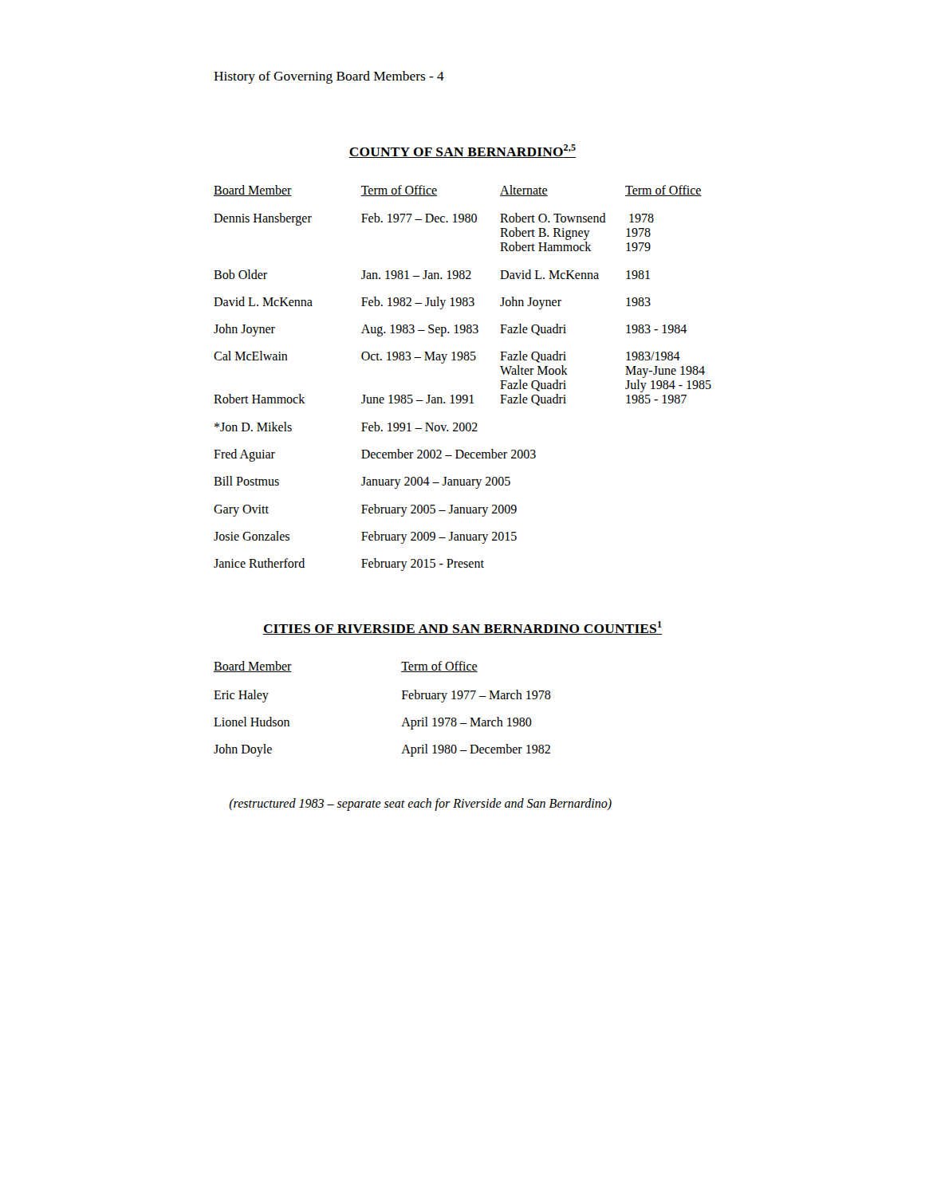History of Governing Board Members - 4
COUNTY OF SAN BERNARDINO2,5
| Board Member | Term of Office | Alternate | Term of Office |
| --- | --- | --- | --- |
| Dennis Hansberger | Feb. 1977 – Dec. 1980 | Robert O. Townsend Robert B. Rigney Robert Hammock | 1978 1978 1979 |
| Bob Older | Jan. 1981 – Jan. 1982 | David L. McKenna | 1981 |
| David L. McKenna | Feb. 1982 – July 1983 | John Joyner | 1983 |
| John Joyner | Aug. 1983 – Sep. 1983 | Fazle Quadri | 1983 - 1984 |
| Cal McElwain | Oct. 1983 – May 1985 | Fazle Quadri Walter Mook Fazle Quadri | 1983/1984 May-June 1984 July 1984 - 1985 |
| Robert Hammock | June 1985 – Jan. 1991 | Fazle Quadri | 1985 - 1987 |
| *Jon D. Mikels | Feb. 1991 – Nov. 2002 |
| Fred Aguiar | December 2002 – December 2003 |
| Bill Postmus | January 2004 – January 2005 |
| Gary Ovitt | February 2005 – January 2009 |
| Josie Gonzales | February 2009 – January 2015 |
| Janice Rutherford | February 2015 - Present |
CITIES OF RIVERSIDE AND SAN BERNARDINO COUNTIES1
| Board Member | Term of Office |
| --- | --- |
| Eric Haley | February 1977 – March 1978 |
| Lionel Hudson | April 1978 – March 1980 |
| John Doyle | April 1980 – December 1982 |
(restructured 1983 – separate seat each for Riverside and San Bernardino)